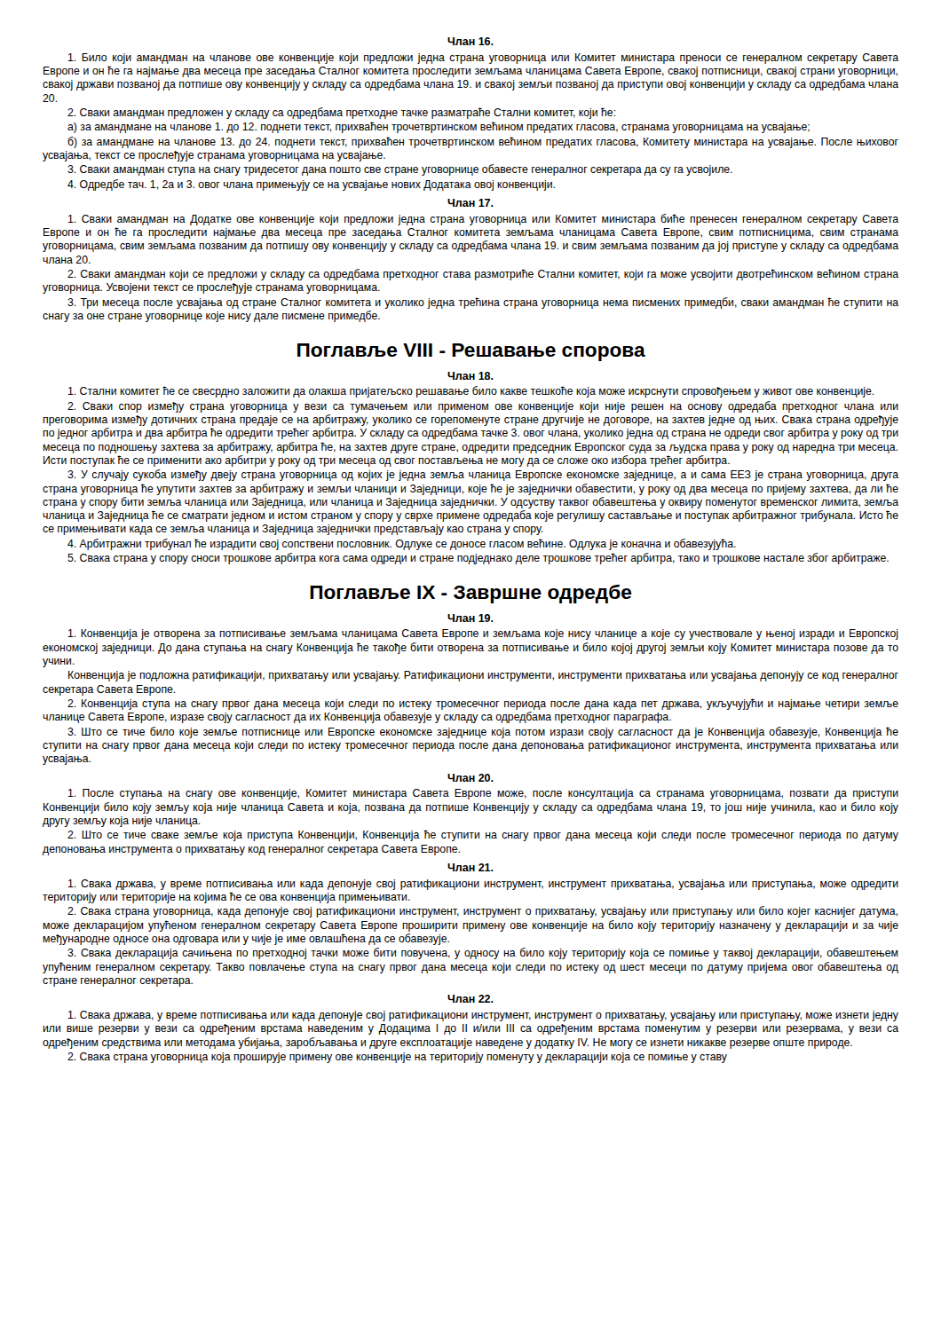Члан 16.
1. Било који амандман на чланове ове конвенције који предложи једна страна уговорница или Комитет министара преноси се генералном секретару Савета Европе и он ће га најмање два месеца пре заседања Сталног комитета проследити земљама чланицама Савета Европе, свакој потписници, свакој страни уговорници, свакој држави позваној да потпише ову конвенцију у складу са одредбама члана 19. и свакој земљи позваној да приступи овој конвенцији у складу са одредбама члана 20.
2. Сваки амандман предложен у складу са одредбама претходне тачке разматраће Стални комитет, који ће:
а) за амандмане на чланове 1. до 12. поднети текст, прихваћен трочетвртинском већином предатих гласова, странама уговорницама на усвајање;
б) за амандмане на чланове 13. до 24. поднети текст, прихваћен трочетвртинском већином предатих гласова, Комитету министара на усвајање. После њиховог усвајања, текст се прослеђује странама уговорницама на усвајање.
3. Сваки амандман ступа на снагу тридесетог дана пошто све стране уговорнице обавесте генералног секретара да су га усвојиле.
4. Одредбе тач. 1, 2а и 3. овог члана примењују се на усвајање нових Додатака овој конвенцији.
Члан 17.
1. Сваки амандман на Додатке ове конвенције који предложи једна страна уговорница или Комитет министара биће пренесен генералном секретару Савета Европе и он ће га проследити најмање два месеца пре заседања Сталног комитета земљама чланицама Савета Европе, свим потписницима, свим странама уговорницама, свим земљама позваним да потпишу ову конвенцију у складу са одредбама члана 19. и свим земљама позваним да јој приступе у складу са одредбама члана 20.
2. Сваки амандман који се предложи у складу са одредбама претходног става размотриће Стални комитет, који га може усвојити двотрећинском већином страна уговорница. Усвојени текст се прослеђује странама уговорницама.
3. Три месеца после усвајања од стране Сталног комитета и уколико једна трећина страна уговорница нема писмених примедби, сваки амандман ће ступити на снагу за оне стране уговорнице које нису дале писмене примедбе.
Поглавље VIII - Решавање спорова
Члан 18.
1. Стални комитет ће се свесрдно заложити да олакша пријатељско решавање било какве тешкоће која може искрснути спровођењем у живот ове конвенције.
2. Сваки спор између страна уговорница у вези са тумачењем или применом ове конвенције који није решен на основу одредаба претходног члана или преговорима између дотичних страна предаје се на арбитражу, уколико се горепоменуте стране другчије не договоре, на захтев једне од њих. Свака страна одређује по једног арбитра и два арбитра ће одредити трећег арбитра. У складу са одредбама тачке 3. овог члана, уколико једна од страна не одреди свог арбитра у року од три месеца по подношењу захтева за арбитражу, арбитра ће, на захтев друге стране, одредити председник Европског суда за људска права у року од наредна три месеца. Исти поступак ће се применити ако арбитри у року од три месеца од свог постављења не могу да се сложе око избора трећег арбитра.
3. У случају сукоба између двеју страна уговорница од којих је једна земља чланица Европске економске заједнице, а и сама ЕЕЗ је страна уговорница, друга страна уговорница ће упутити захтев за арбитражу и земљи чланици и Заједници, које ће је заједнички обавестити, у року од два месеца по пријему захтева, да ли ће страна у спору бити земља чланица или Заједница, или чланица и Заједница заједнички. У одсуству таквог обавештења у оквиру поменутог временског лимита, земља чланица и Заједница ће се сматрати једном и истом страном у спору у сврхе примене одредаба које регулишу састављање и поступак арбитражног трибунала. Исто ће се примењивати када се земља чланица и Заједница заједнички представљају као страна у спору.
4. Арбитражни трибунал ће израдити свој сопствени пословник. Одлуке се доносе гласом већине. Одлука је коначна и обавезујућа.
5. Свака страна у спору сноси трошкове арбитра кога сама одреди и стране подједнако деле трошкове трећег арбитра, тако и трошкове настале због арбитраже.
Поглавље IX - Завршне одредбе
Члан 19.
1. Конвенција је отворена за потписивање земљама чланицама Савета Европе и земљама које нису чланице а које су учествовале у њеној изради и Европској економској заједници. До дана ступања на снагу Конвенција ће такође бити отворена за потписивање и било којој другој земљи коју Комитет министара позове да то учини.
Конвенција је подложна ратификацији, прихватању или усвајању. Ратификациони инструменти, инструменти прихватања или усвајања депонују се код генералног секретара Савета Европе.
2. Конвенција ступа на снагу првог дана месеца који следи по истеку тромесечног периода после дана када пет држава, укључујући и најмање четири земље чланице Савета Европе, изразе своју сагласност да их Конвенција обавезује у складу са одредбама претходног параграфа.
3. Што се тиче било које земље потписнице или Европске економске заједнице која потом изрази своју сагласност да је Конвенција обавезује, Конвенција ће ступити на снагу првог дана месеца који следи по истеку тромесечног периода после дана депоновања ратификационог инструмента, инструмента прихватања или усвајања.
Члан 20.
1. После ступања на снагу ове конвенције, Комитет министара Савета Европе може, после консултација са странама уговорницама, позвати да приступи Конвенцији било коју земљу која није чланица Савета и која, позвана да потпише Конвенцију у складу са одредбама члана 19, то још није учинила, као и било коју другу земљу која није чланица.
2. Што се тиче сваке земље која приступа Конвенцији, Конвенција ће ступити на снагу првог дана месеца који следи после тромесечног периода по датуму депоновања инструмента о прихватању код генералног секретара Савета Европе.
Члан 21.
1. Свака држава, у време потписивања или када депонује свој ратификациони инструмент, инструмент прихватања, усвајања или приступања, може одредити територију или територије на којима ће се ова конвенција примењивати.
2. Свака страна уговорница, када депонује свој ратификациони инструмент, инструмент о прихватању, усвајању или приступању или било којег каснијег датума, може декларацијом упућеном генералном секретару Савета Европе проширити примену ове конвенције на било коју територију назначену у декларацији и за чије међународне односе она одговара или у чије је име овлашћена да се обавезује.
3. Свака декларација сачињена по претходној тачки може бити повучена, у односу на било коју територију која се помиње у таквој декларацији, обавештењем упућеним генералном секретару. Такво повлачење ступа на снагу првог дана месеца који следи по истеку од шест месеци по датуму пријема овог обавештења од стране генералног секретара.
Члан 22.
1. Свака држава, у време потписивања или када депонује свој ратификациони инструмент, инструмент о прихватању, усвајању или приступању, може изнети једну или више резерви у вези са одређеним врстама наведеним у Додацима I до II и/или III са одређеним врстама поменутим у резерви или резервама, у вези са одређеним средствима или методама убијања, заробљавања и друге експлоатације наведене у додатку IV. Не могу се изнети никакве резерве опште природе.
2. Свака страна уговорница која проширује примену ове конвенције на територију поменуту у декларацији која се помиње у ставу